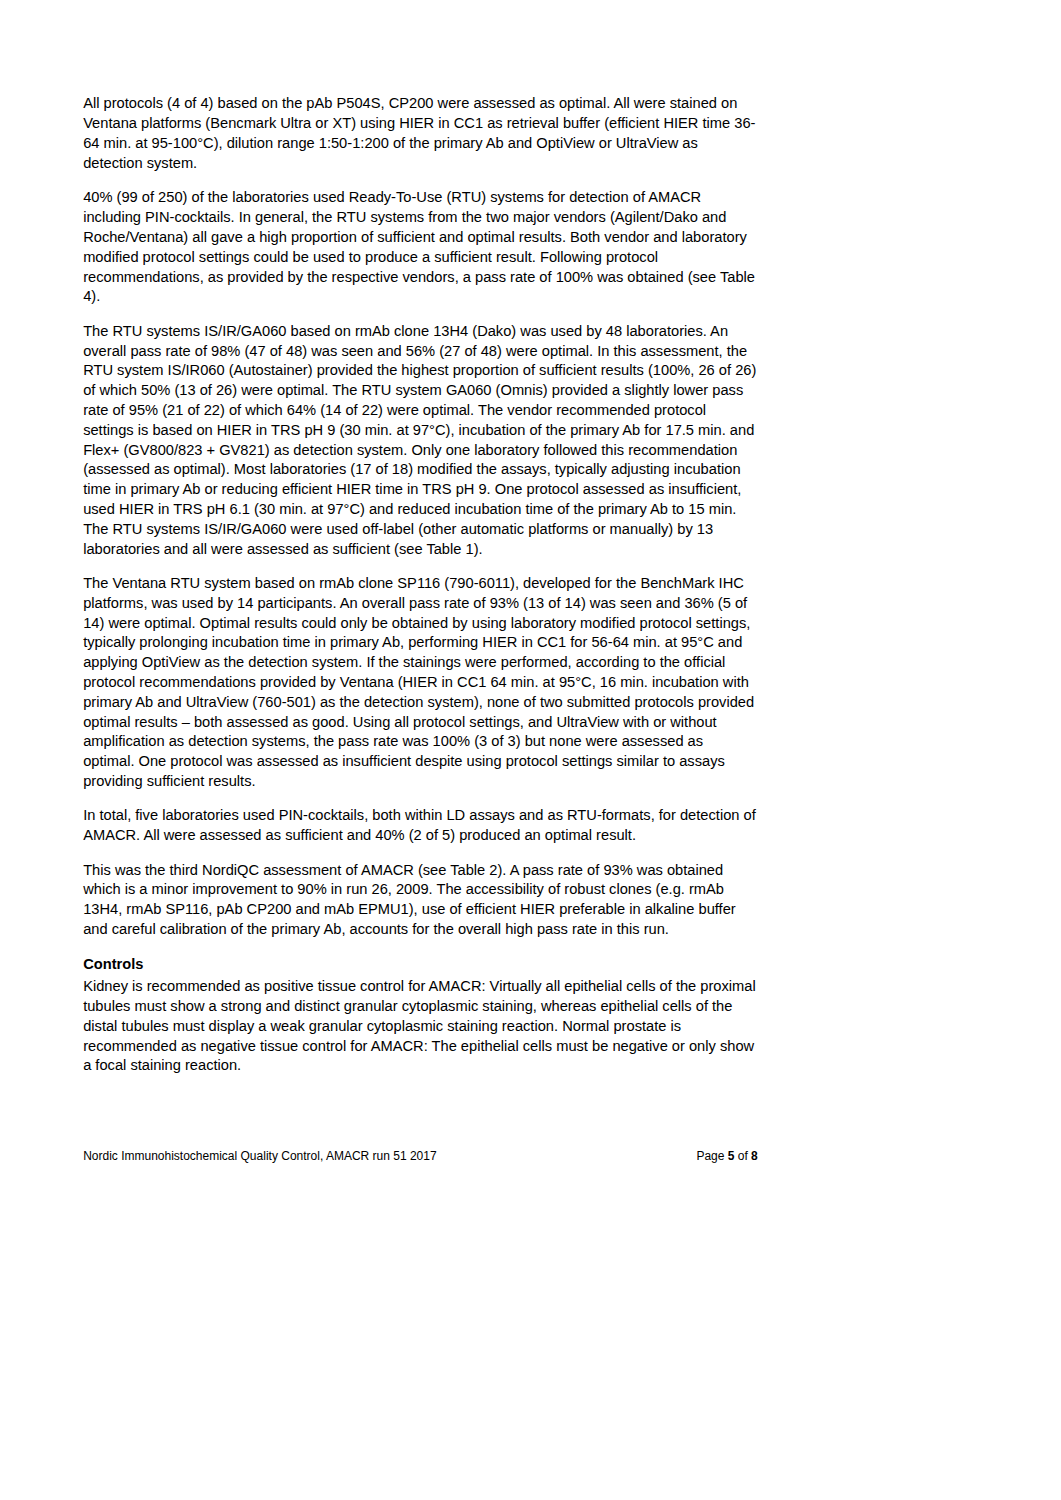All protocols (4 of 4) based on the pAb P504S, CP200 were assessed as optimal. All were stained on Ventana platforms (Bencmark Ultra or XT) using HIER in CC1 as retrieval buffer (efficient HIER time 36-64 min. at 95-100°C), dilution range 1:50-1:200 of the primary Ab and OptiView or UltraView as detection system.
40% (99 of 250) of the laboratories used Ready-To-Use (RTU) systems for detection of AMACR including PIN-cocktails. In general, the RTU systems from the two major vendors (Agilent/Dako and Roche/Ventana) all gave a high proportion of sufficient and optimal results. Both vendor and laboratory modified protocol settings could be used to produce a sufficient result. Following protocol recommendations, as provided by the respective vendors, a pass rate of 100% was obtained (see Table 4).
The RTU systems IS/IR/GA060 based on rmAb clone 13H4 (Dako) was used by 48 laboratories. An overall pass rate of 98% (47 of 48) was seen and 56% (27 of 48) were optimal. In this assessment, the RTU system IS/IR060 (Autostainer) provided the highest proportion of sufficient results (100%, 26 of 26) of which 50% (13 of 26) were optimal. The RTU system GA060 (Omnis) provided a slightly lower pass rate of 95% (21 of 22) of which 64% (14 of 22) were optimal. The vendor recommended protocol settings is based on HIER in TRS pH 9 (30 min. at 97°C), incubation of the primary Ab for 17.5 min. and Flex+ (GV800/823 + GV821) as detection system. Only one laboratory followed this recommendation (assessed as optimal). Most laboratories (17 of 18) modified the assays, typically adjusting incubation time in primary Ab or reducing efficient HIER time in TRS pH 9. One protocol assessed as insufficient, used HIER in TRS pH 6.1 (30 min. at 97°C) and reduced incubation time of the primary Ab to 15 min. The RTU systems IS/IR/GA060 were used off-label (other automatic platforms or manually) by 13 laboratories and all were assessed as sufficient (see Table 1).
The Ventana RTU system based on rmAb clone SP116 (790-6011), developed for the BenchMark IHC platforms, was used by 14 participants. An overall pass rate of 93% (13 of 14) was seen and 36% (5 of 14) were optimal. Optimal results could only be obtained by using laboratory modified protocol settings, typically prolonging incubation time in primary Ab, performing HIER in CC1 for 56-64 min. at 95°C and applying OptiView as the detection system. If the stainings were performed, according to the official protocol recommendations provided by Ventana (HIER in CC1 64 min. at 95°C, 16 min. incubation with primary Ab and UltraView (760-501) as the detection system), none of two submitted protocols provided optimal results – both assessed as good. Using all protocol settings, and UltraView with or without amplification as detection systems, the pass rate was 100% (3 of 3) but none were assessed as optimal. One protocol was assessed as insufficient despite using protocol settings similar to assays providing sufficient results.
In total, five laboratories used PIN-cocktails, both within LD assays and as RTU-formats, for detection of AMACR. All were assessed as sufficient and 40% (2 of 5) produced an optimal result.
This was the third NordiQC assessment of AMACR (see Table 2). A pass rate of 93% was obtained which is a minor improvement to 90% in run 26, 2009. The accessibility of robust clones (e.g. rmAb 13H4, rmAb SP116, pAb CP200 and mAb EPMU1), use of efficient HIER preferable in alkaline buffer and careful calibration of the primary Ab, accounts for the overall high pass rate in this run.
Controls
Kidney is recommended as positive tissue control for AMACR: Virtually all epithelial cells of the proximal tubules must show a strong and distinct granular cytoplasmic staining, whereas epithelial cells of the distal tubules must display a weak granular cytoplasmic staining reaction. Normal prostate is recommended as negative tissue control for AMACR: The epithelial cells must be negative or only show a focal staining reaction.
Nordic Immunohistochemical Quality Control, AMACR run 51 2017 Page 5 of 8